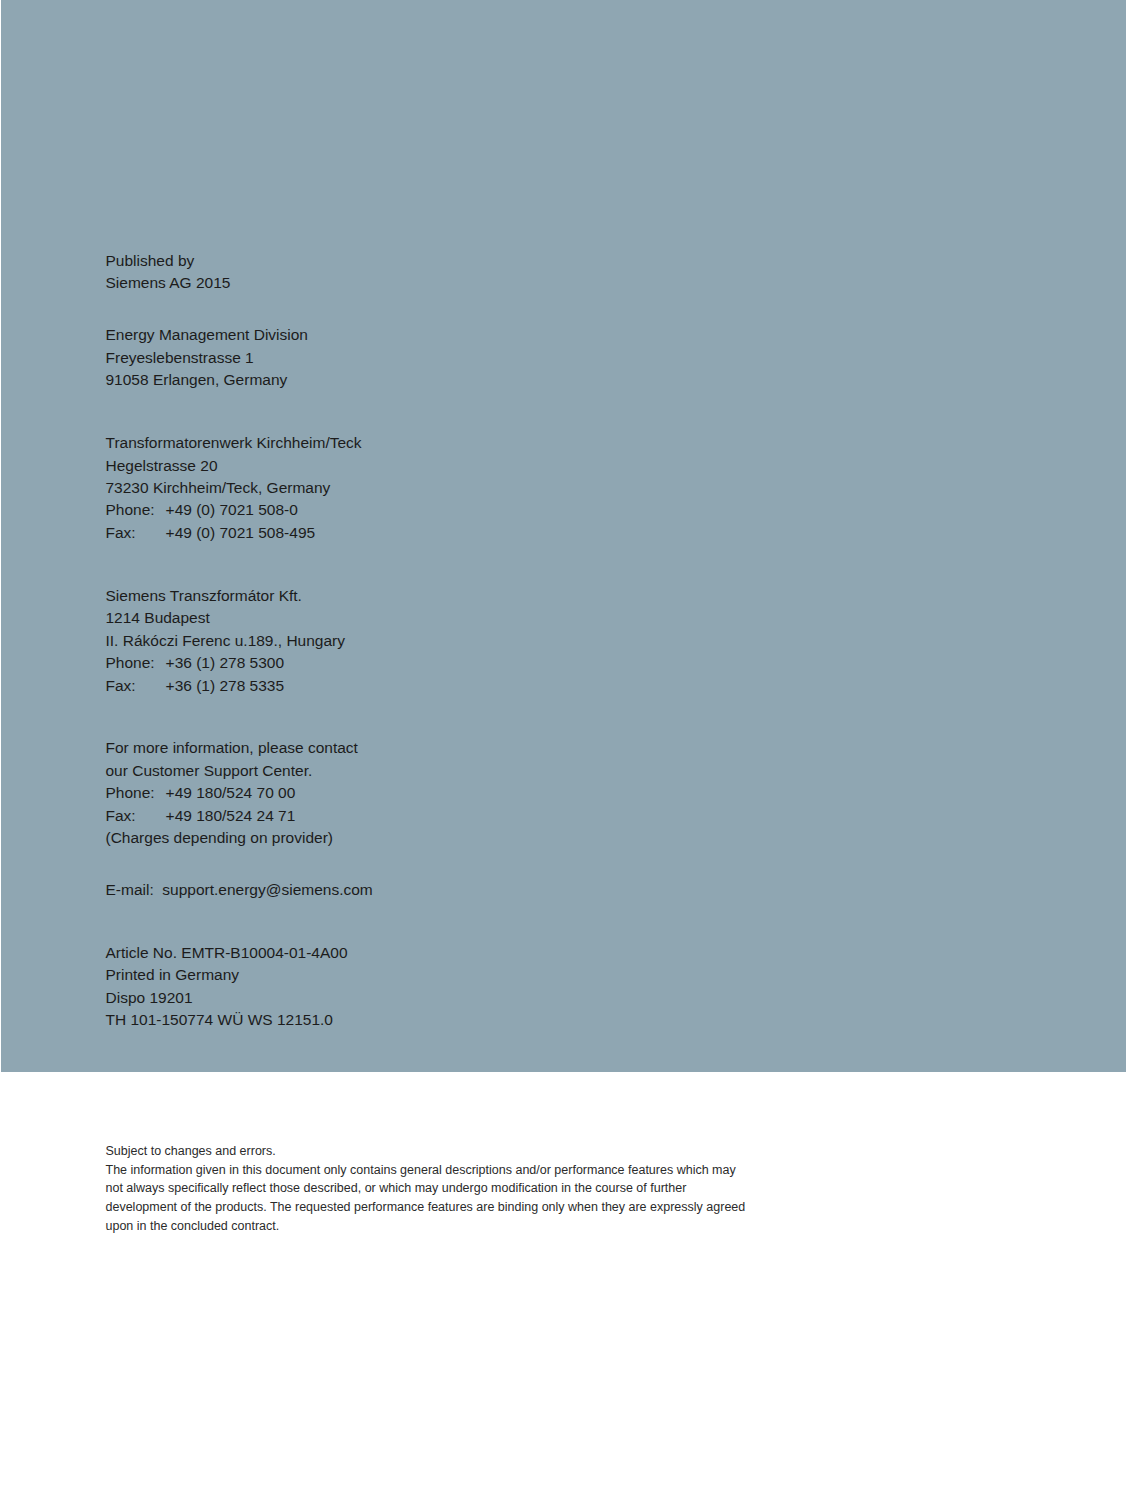Published by
Siemens AG 2015
Energy Management Division
Freyeslebenstrasse 1
91058 Erlangen, Germany
Transformatorenwerk Kirchheim/Teck
Hegelstrasse 20
73230 Kirchheim/Teck, Germany
Phone: +49 (0) 7021 508-0
Fax: +49 (0) 7021 508-495
Siemens Transzformátor Kft.
1214 Budapest
II. Rákóczi Ferenc u.189., Hungary
Phone: +36 (1) 278 5300
Fax: +36 (1) 278 5335
For more information, please contact
our Customer Support Center.
Phone: +49 180/524 70 00
Fax: +49 180/524 24 71
(Charges depending on provider)
E-mail: support.energy@siemens.com
Article No. EMTR-B10004-01-4A00
Printed in Germany
Dispo 19201
TH 101-150774 WÜ WS 12151.0
Subject to changes and errors.
The information given in this document only contains general descriptions and/or performance features which may not always specifically reflect those described, or which may undergo modification in the course of further development of the products. The requested performance features are binding only when they are expressly agreed upon in the concluded contract.